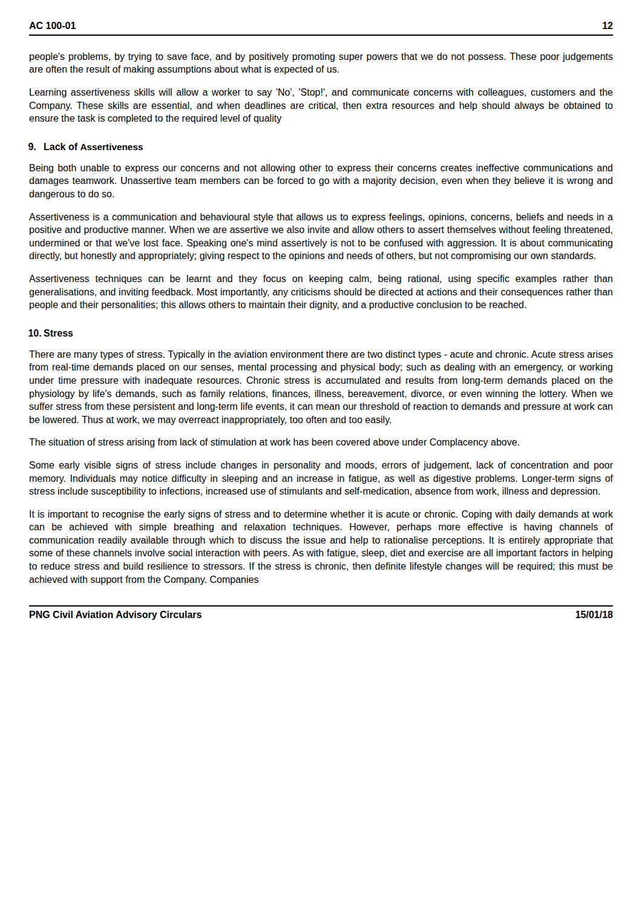AC 100-01 12
people's problems, by trying to save face, and by positively promoting super powers that we do not possess. These poor judgements are often the result of making assumptions about what is expected of us.
Learning assertiveness skills will allow a worker to say 'No', 'Stop!', and communicate concerns with colleagues, customers and the Company. These skills are essential, and when deadlines are critical, then extra resources and help should always be obtained to ensure the task is completed to the required level of quality
9. Lack of Assertiveness
Being both unable to express our concerns and not allowing other to express their concerns creates ineffective communications and damages teamwork. Unassertive team members can be forced to go with a majority decision, even when they believe it is wrong and dangerous to do so.
Assertiveness is a communication and behavioural style that allows us to express feelings, opinions, concerns, beliefs and needs in a positive and productive manner. When we are assertive we also invite and allow others to assert themselves without feeling threatened, undermined or that we've lost face. Speaking one's mind assertively is not to be confused with aggression. It is about communicating directly, but honestly and appropriately; giving respect to the opinions and needs of others, but not compromising our own standards.
Assertiveness techniques can be learnt and they focus on keeping calm, being rational, using specific examples rather than generalisations, and inviting feedback. Most importantly, any criticisms should be directed at actions and their consequences rather than people and their personalities; this allows others to maintain their dignity, and a productive conclusion to be reached.
10. Stress
There are many types of stress. Typically in the aviation environment there are two distinct types - acute and chronic. Acute stress arises from real-time demands placed on our senses, mental processing and physical body; such as dealing with an emergency, or working under time pressure with inadequate resources. Chronic stress is accumulated and results from long-term demands placed on the physiology by life's demands, such as family relations, finances, illness, bereavement, divorce, or even winning the lottery. When we suffer stress from these persistent and long-term life events, it can mean our threshold of reaction to demands and pressure at work can be lowered. Thus at work, we may overreact inappropriately, too often and too easily.
The situation of stress arising from lack of stimulation at work has been covered above under Complacency above.
Some early visible signs of stress include changes in personality and moods, errors of judgement, lack of concentration and poor memory. Individuals may notice difficulty in sleeping and an increase in fatigue, as well as digestive problems. Longer-term signs of stress include susceptibility to infections, increased use of stimulants and self-medication, absence from work, illness and depression.
It is important to recognise the early signs of stress and to determine whether it is acute or chronic. Coping with daily demands at work can be achieved with simple breathing and relaxation techniques. However, perhaps more effective is having channels of communication readily available through which to discuss the issue and help to rationalise perceptions. It is entirely appropriate that some of these channels involve social interaction with peers. As with fatigue, sleep, diet and exercise are all important factors in helping to reduce stress and build resilience to stressors. If the stress is chronic, then definite lifestyle changes will be required; this must be achieved with support from the Company. Companies
PNG Civil Aviation Advisory Circulars 15/01/18